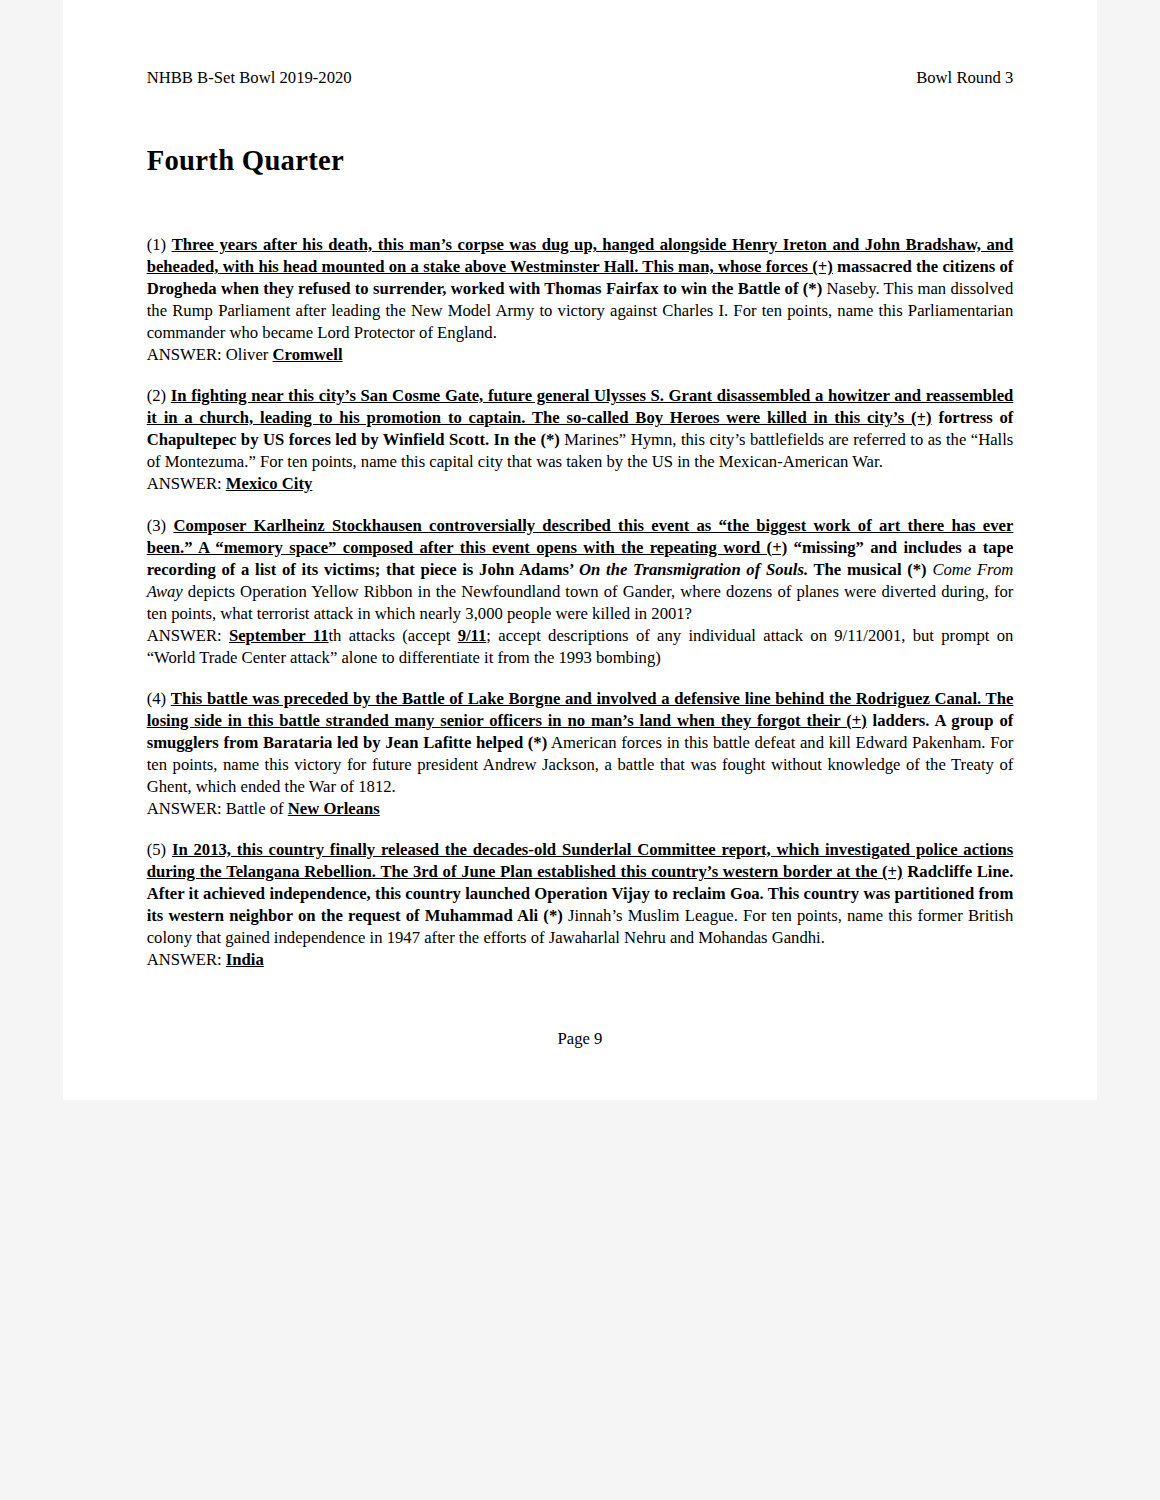NHBB B-Set Bowl 2019-2020
Bowl Round 3
Fourth Quarter
(1) Three years after his death, this man’s corpse was dug up, hanged alongside Henry Ireton and John Bradshaw, and beheaded, with his head mounted on a stake above Westminster Hall. This man, whose forces (+) massacred the citizens of Drogheda when they refused to surrender, worked with Thomas Fairfax to win the Battle of (*) Naseby. This man dissolved the Rump Parliament after leading the New Model Army to victory against Charles I. For ten points, name this Parliamentarian commander who became Lord Protector of England.
ANSWER: Oliver Cromwell
(2) In fighting near this city’s San Cosme Gate, future general Ulysses S. Grant disassembled a howitzer and reassembled it in a church, leading to his promotion to captain. The so-called Boy Heroes were killed in this city’s (+) fortress of Chapultepec by US forces led by Winfield Scott. In the (*) Marines” Hymn, this city’s battlefields are referred to as the “Halls of Montezuma.” For ten points, name this capital city that was taken by the US in the Mexican-American War.
ANSWER: Mexico City
(3) Composer Karlheinz Stockhausen controversially described this event as “the biggest work of art there has ever been.” A “memory space” composed after this event opens with the repeating word (+) “missing” and includes a tape recording of a list of its victims; that piece is John Adams’ On the Transmigration of Souls. The musical (*) Come From Away depicts Operation Yellow Ribbon in the Newfoundland town of Gander, where dozens of planes were diverted during, for ten points, what terrorist attack in which nearly 3,000 people were killed in 2001?
ANSWER: September 11th attacks (accept 9/11; accept descriptions of any individual attack on 9/11/2001, but prompt on “World Trade Center attack” alone to differentiate it from the 1993 bombing)
(4) This battle was preceded by the Battle of Lake Borgne and involved a defensive line behind the Rodriguez Canal. The losing side in this battle stranded many senior officers in no man’s land when they forgot their (+) ladders. A group of smugglers from Barataria led by Jean Lafitte helped (*) American forces in this battle defeat and kill Edward Pakenham. For ten points, name this victory for future president Andrew Jackson, a battle that was fought without knowledge of the Treaty of Ghent, which ended the War of 1812.
ANSWER: Battle of New Orleans
(5) In 2013, this country finally released the decades-old Sunderlal Committee report, which investigated police actions during the Telangana Rebellion. The 3rd of June Plan established this country’s western border at the (+) Radcliffe Line. After it achieved independence, this country launched Operation Vijay to reclaim Goa. This country was partitioned from its western neighbor on the request of Muhammad Ali (*) Jinnah’s Muslim League. For ten points, name this former British colony that gained independence in 1947 after the efforts of Jawaharlal Nehru and Mohandas Gandhi.
ANSWER: India
Page 9